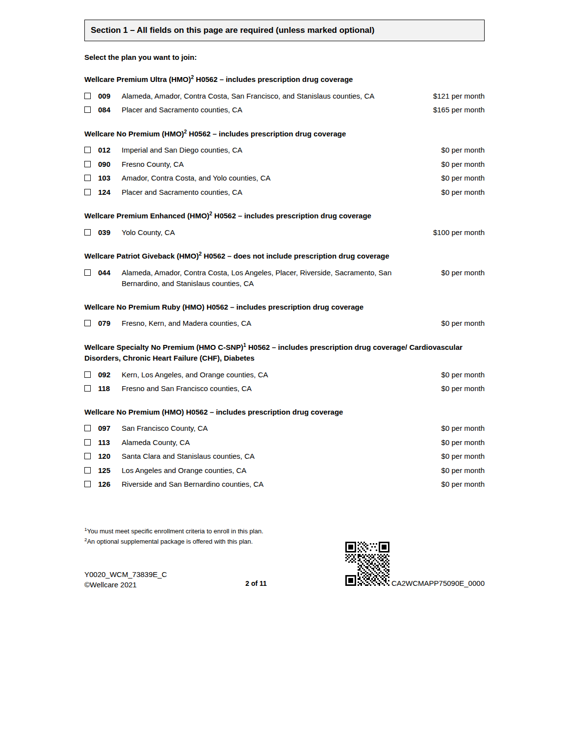Section 1 – All fields on this page are required (unless marked optional)
Select the plan you want to join:
Wellcare Premium Ultra (HMO)2 H0562 – includes prescription drug coverage
| | 009 | Alameda, Amador, Contra Costa, San Francisco, and Stanislaus counties, CA | $121 per month |
| | 084 | Placer and Sacramento counties, CA | $165 per month |
Wellcare No Premium (HMO)2 H0562 – includes prescription drug coverage
| | 012 | Imperial and San Diego counties, CA | $0 per month |
| | 090 | Fresno County, CA | $0 per month |
| | 103 | Amador, Contra Costa, and Yolo counties, CA | $0 per month |
| | 124 | Placer and Sacramento counties, CA | $0 per month |
Wellcare Premium Enhanced (HMO)2 H0562 – includes prescription drug coverage
| | 039 | Yolo County, CA | $100 per month |
Wellcare Patriot Giveback (HMO)2 H0562 – does not include prescription drug coverage
| | 044 | Alameda, Amador, Contra Costa, Los Angeles, Placer, Riverside, Sacramento, San Bernardino, and Stanislaus counties, CA | $0 per month |
Wellcare No Premium Ruby (HMO) H0562 – includes prescription drug coverage
| | 079 | Fresno, Kern, and Madera counties, CA | $0 per month |
Wellcare Specialty No Premium (HMO C-SNP)1 H0562 – includes prescription drug coverage/ Cardiovascular Disorders, Chronic Heart Failure (CHF), Diabetes
| | 092 | Kern, Los Angeles, and Orange counties, CA | $0 per month |
| | 118 | Fresno and San Francisco counties, CA | $0 per month |
Wellcare No Premium (HMO) H0562 – includes prescription drug coverage
| | 097 | San Francisco County, CA | $0 per month |
| | 113 | Alameda County, CA | $0 per month |
| | 120 | Santa Clara and Stanislaus counties, CA | $0 per month |
| | 125 | Los Angeles and Orange counties, CA | $0 per month |
| | 126 | Riverside and San Bernardino counties, CA | $0 per month |
1You must meet specific enrollment criteria to enroll in this plan.
2An optional supplemental package is offered with this plan.
Y0020_WCM_73839E_C
©Wellcare 2021
2 of 11
CA2WCMAPP75090E_0000